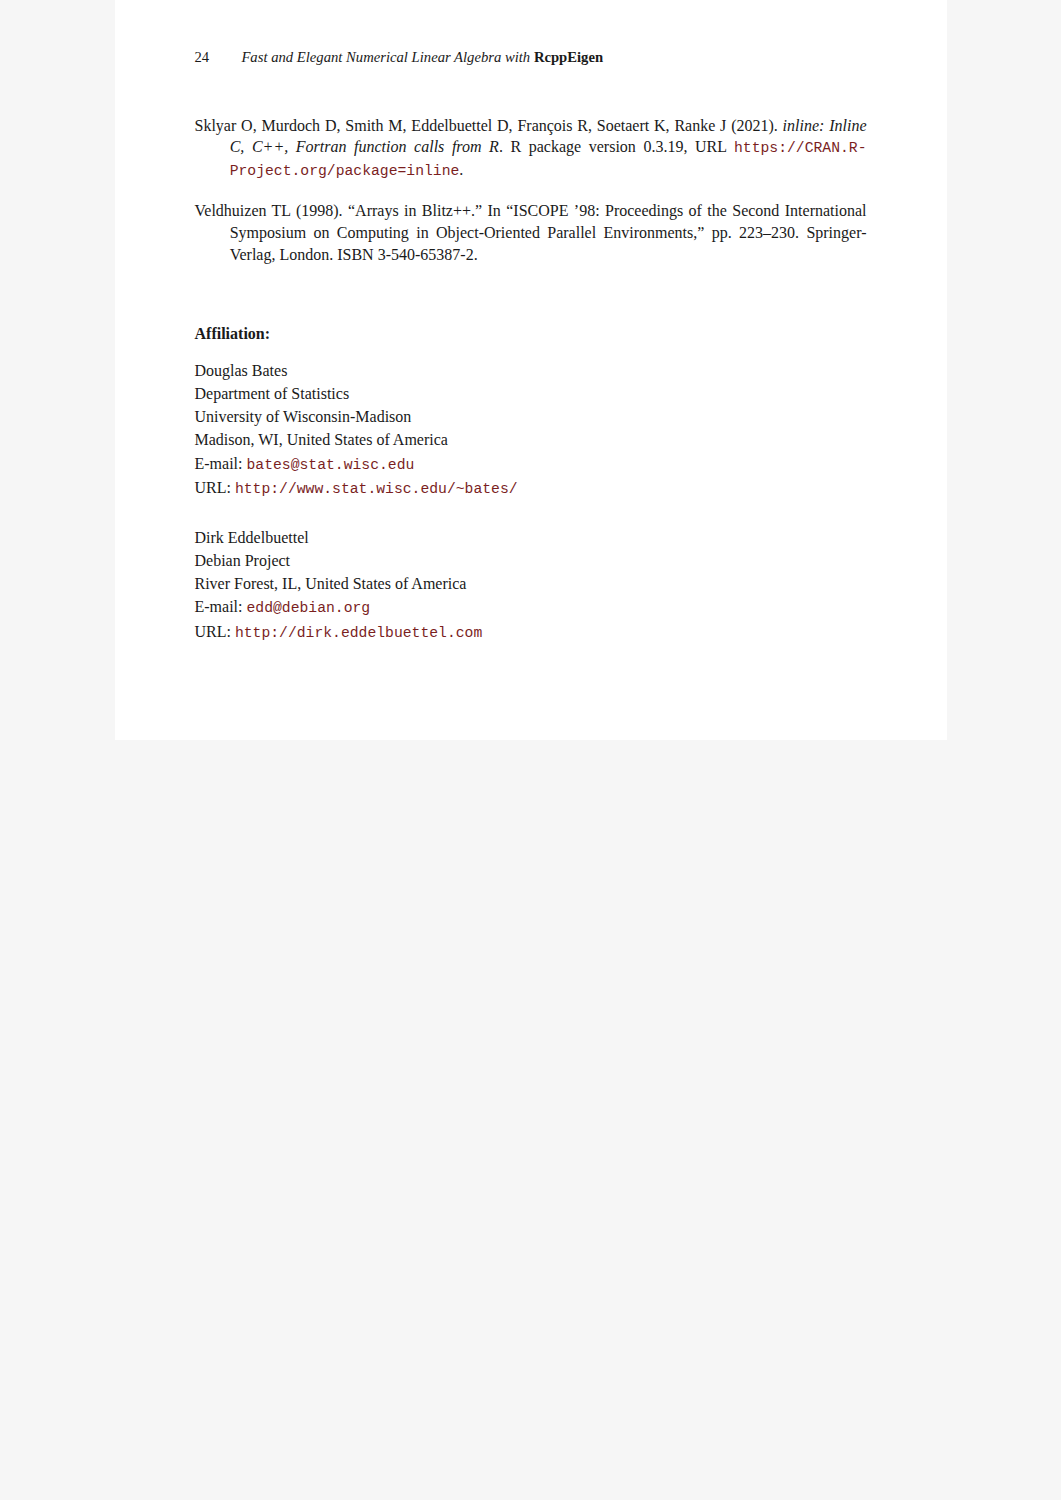24 Fast and Elegant Numerical Linear Algebra with RcppEigen
Sklyar O, Murdoch D, Smith M, Eddelbuettel D, François R, Soetaert K, Ranke J (2021). inline: Inline C, C++, Fortran function calls from R. R package version 0.3.19, URL https://CRAN.R-Project.org/package=inline.
Veldhuizen TL (1998). “Arrays in Blitz++.” In “ISCOPE ’98: Proceedings of the Second International Symposium on Computing in Object-Oriented Parallel Environments,” pp. 223–230. Springer-Verlag, London. ISBN 3-540-65387-2.
Affiliation:
Douglas Bates
Department of Statistics
University of Wisconsin-Madison
Madison, WI, United States of America
E-mail: bates@stat.wisc.edu
URL: http://www.stat.wisc.edu/~bates/
Dirk Eddelbuettel
Debian Project
River Forest, IL, United States of America
E-mail: edd@debian.org
URL: http://dirk.eddelbuettel.com